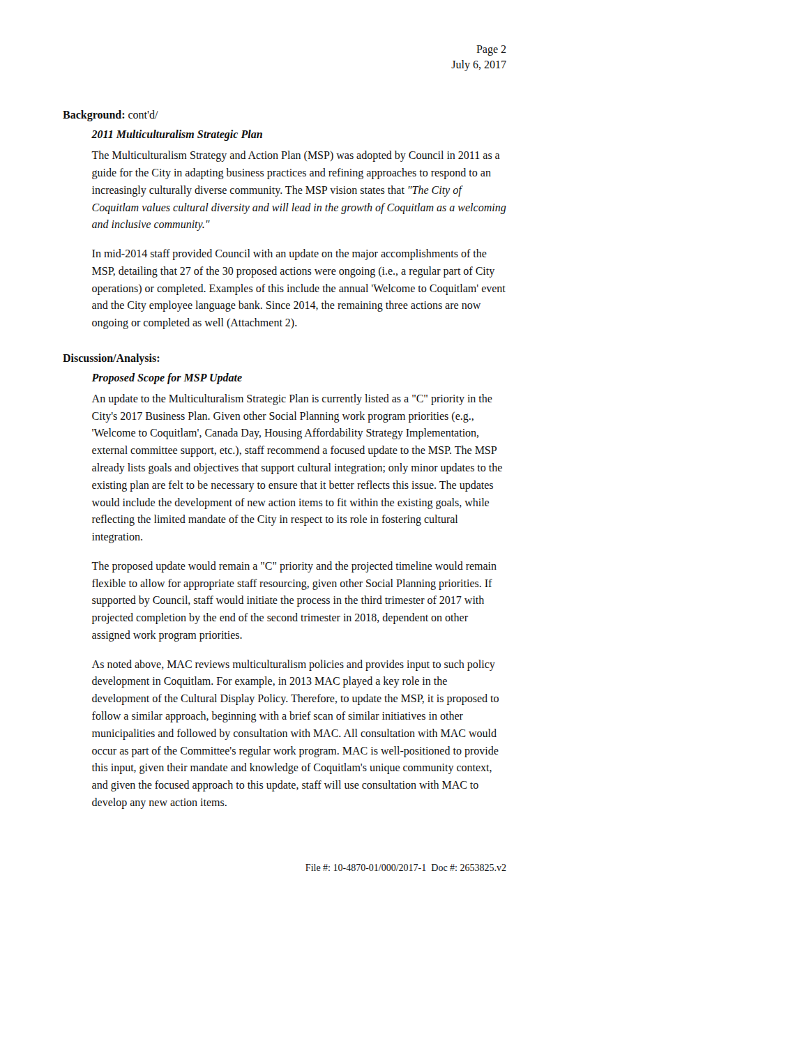Page 2
July 6, 2017
Background: cont'd/
2011 Multiculturalism Strategic Plan
The Multiculturalism Strategy and Action Plan (MSP) was adopted by Council in 2011 as a guide for the City in adapting business practices and refining approaches to respond to an increasingly culturally diverse community. The MSP vision states that "The City of Coquitlam values cultural diversity and will lead in the growth of Coquitlam as a welcoming and inclusive community."
In mid-2014 staff provided Council with an update on the major accomplishments of the MSP, detailing that 27 of the 30 proposed actions were ongoing (i.e., a regular part of City operations) or completed. Examples of this include the annual 'Welcome to Coquitlam' event and the City employee language bank. Since 2014, the remaining three actions are now ongoing or completed as well (Attachment 2).
Discussion/Analysis:
Proposed Scope for MSP Update
An update to the Multiculturalism Strategic Plan is currently listed as a "C" priority in the City's 2017 Business Plan. Given other Social Planning work program priorities (e.g., 'Welcome to Coquitlam', Canada Day, Housing Affordability Strategy Implementation, external committee support, etc.), staff recommend a focused update to the MSP. The MSP already lists goals and objectives that support cultural integration; only minor updates to the existing plan are felt to be necessary to ensure that it better reflects this issue. The updates would include the development of new action items to fit within the existing goals, while reflecting the limited mandate of the City in respect to its role in fostering cultural integration.
The proposed update would remain a "C" priority and the projected timeline would remain flexible to allow for appropriate staff resourcing, given other Social Planning priorities. If supported by Council, staff would initiate the process in the third trimester of 2017 with projected completion by the end of the second trimester in 2018, dependent on other assigned work program priorities.
As noted above, MAC reviews multiculturalism policies and provides input to such policy development in Coquitlam. For example, in 2013 MAC played a key role in the development of the Cultural Display Policy. Therefore, to update the MSP, it is proposed to follow a similar approach, beginning with a brief scan of similar initiatives in other municipalities and followed by consultation with MAC. All consultation with MAC would occur as part of the Committee's regular work program. MAC is well-positioned to provide this input, given their mandate and knowledge of Coquitlam's unique community context, and given the focused approach to this update, staff will use consultation with MAC to develop any new action items.
File #: 10-4870-01/000/2017-1 Doc #: 2653825.v2